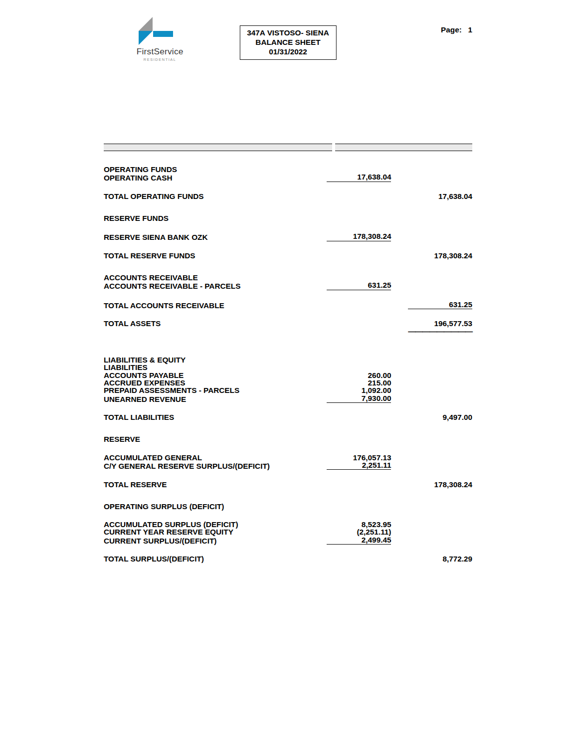FirstService
RESIDENTIAL
347A VISTOSO- SIENA
BALANCE SHEET
01/31/2022
Page: 1
| OPERATING FUNDS | | |
| OPERATING CASH | 17,638.04 | |
| TOTAL OPERATING FUNDS | | 17,638.04 |
| RESERVE FUNDS | | |
| RESERVE SIENA BANK OZK | 178,308.24 | |
| TOTAL RESERVE FUNDS | | 178,308.24 |
| ACCOUNTS RECEIVABLE | | |
| ACCOUNTS RECEIVABLE - PARCELS | 631.25 | |
| TOTAL ACCOUNTS RECEIVABLE | | 631.25 |
| TOTAL ASSETS | | 196,577.53 |
| | | ————————— |
| LIABILITIES & EQUITY | | |
| LIABILITIES | | |
| ACCOUNTS PAYABLE | 260.00 | |
| ACCRUED EXPENSES | 215.00 | |
| PREPAID ASSESSMENTS - PARCELS | 1,092.00 | |
| UNEARNED REVENUE | 7,930.00 | |
| TOTAL LIABILITIES | | 9,497.00 |
| RESERVE | | |
| ACCUMULATED GENERAL | 176,057.13 | |
| C/Y GENERAL RESERVE SURPLUS/(DEFICIT) | 2,251.11 | |
| TOTAL RESERVE | | 178,308.24 |
| OPERATING SURPLUS (DEFICIT) | | |
| ACCUMULATED SURPLUS (DEFICIT) | 8,523.95 | |
| CURRENT YEAR RESERVE EQUITY | (2,251.11) | |
| CURRENT SURPLUS/(DEFICIT) | 2,499.45 | |
| TOTAL SURPLUS/(DEFICIT) | | 8,772.29 |